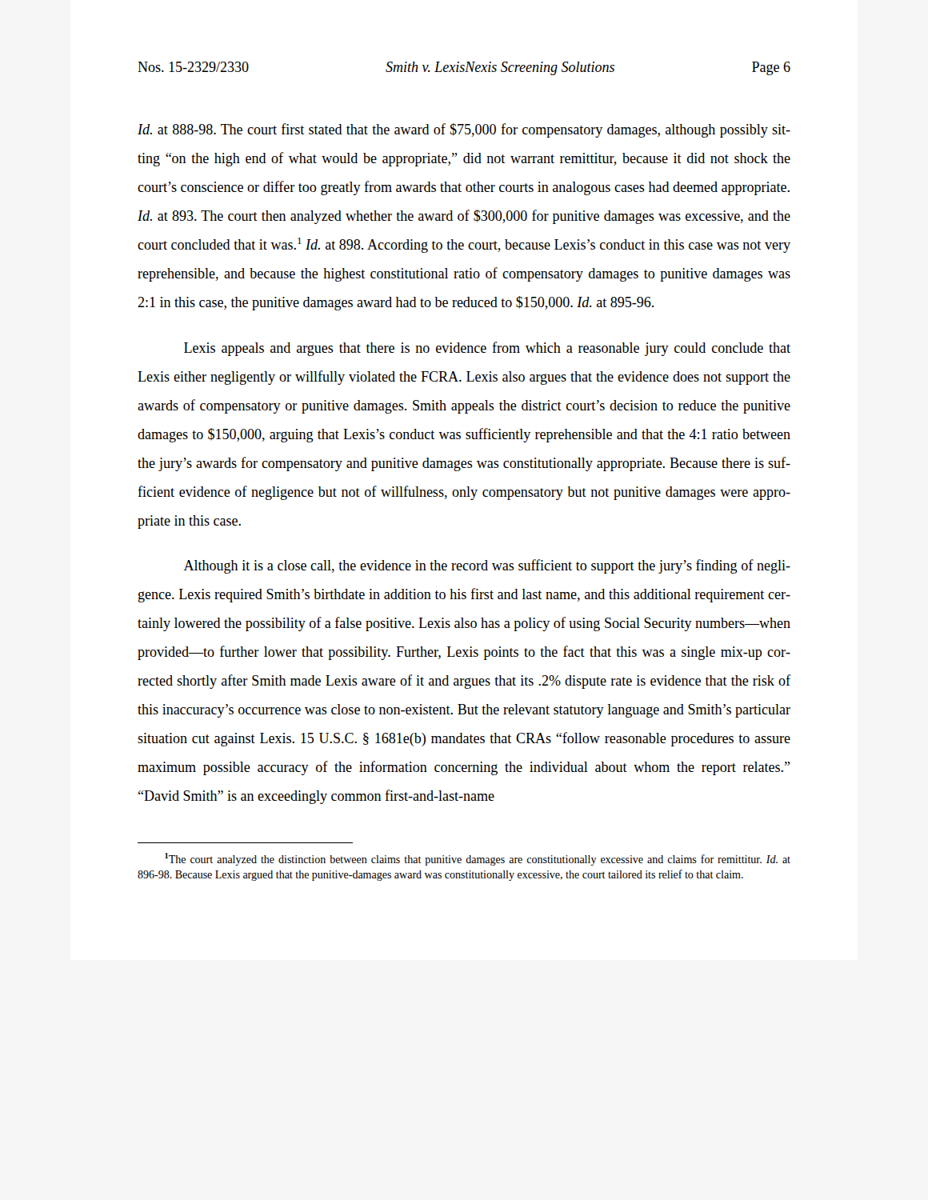Nos. 15-2329/2330 Smith v. LexisNexis Screening Solutions Page 6
Id. at 888-98. The court first stated that the award of $75,000 for compensatory damages, although possibly sitting “on the high end of what would be appropriate,” did not warrant remittitur, because it did not shock the court’s conscience or differ too greatly from awards that other courts in analogous cases had deemed appropriate. Id. at 893. The court then analyzed whether the award of $300,000 for punitive damages was excessive, and the court concluded that it was.1 Id. at 898. According to the court, because Lexis’s conduct in this case was not very reprehensible, and because the highest constitutional ratio of compensatory damages to punitive damages was 2:1 in this case, the punitive damages award had to be reduced to $150,000. Id. at 895-96.
Lexis appeals and argues that there is no evidence from which a reasonable jury could conclude that Lexis either negligently or willfully violated the FCRA. Lexis also argues that the evidence does not support the awards of compensatory or punitive damages. Smith appeals the district court’s decision to reduce the punitive damages to $150,000, arguing that Lexis’s conduct was sufficiently reprehensible and that the 4:1 ratio between the jury’s awards for compensatory and punitive damages was constitutionally appropriate. Because there is sufficient evidence of negligence but not of willfulness, only compensatory but not punitive damages were appropriate in this case.
Although it is a close call, the evidence in the record was sufficient to support the jury’s finding of negligence. Lexis required Smith’s birthdate in addition to his first and last name, and this additional requirement certainly lowered the possibility of a false positive. Lexis also has a policy of using Social Security numbers—when provided—to further lower that possibility. Further, Lexis points to the fact that this was a single mix-up corrected shortly after Smith made Lexis aware of it and argues that its .2% dispute rate is evidence that the risk of this inaccuracy’s occurrence was close to non-existent. But the relevant statutory language and Smith’s particular situation cut against Lexis. 15 U.S.C. § 1681e(b) mandates that CRAs “follow reasonable procedures to assure maximum possible accuracy of the information concerning the individual about whom the report relates.” “David Smith” is an exceedingly common first-and-last-name
1The court analyzed the distinction between claims that punitive damages are constitutionally excessive and claims for remittitur. Id. at 896-98. Because Lexis argued that the punitive-damages award was constitutionally excessive, the court tailored its relief to that claim.